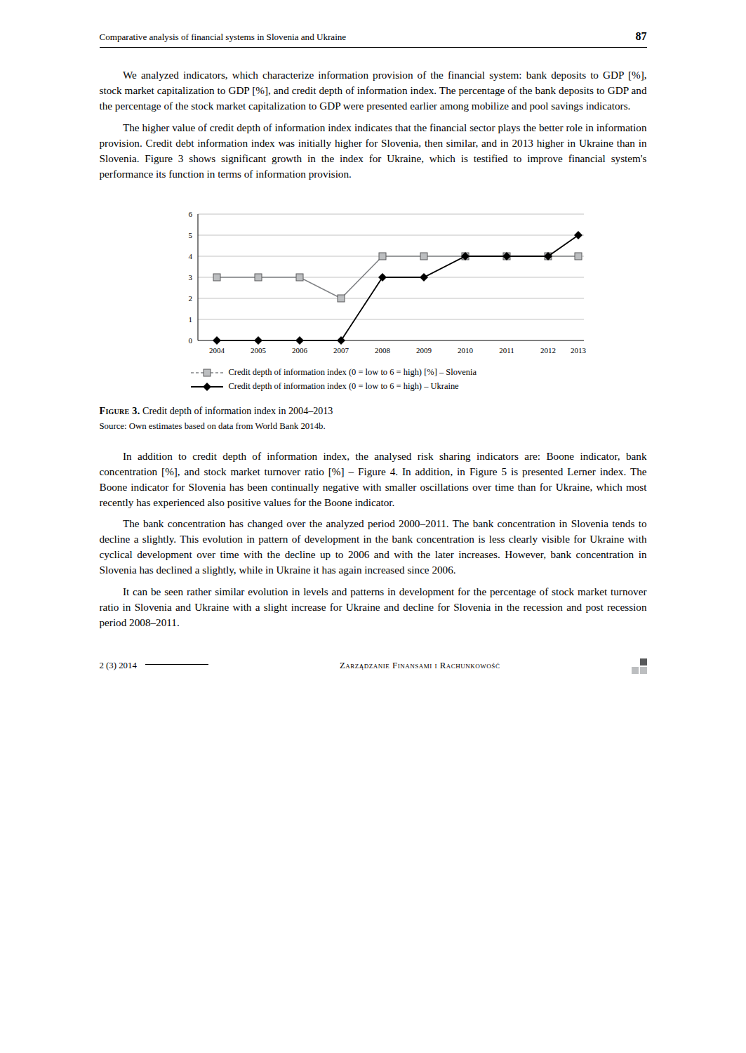Comparative analysis of financial systems in Slovenia and Ukraine 87
We analyzed indicators, which characterize information provision of the financial system: bank deposits to GDP [%], stock market capitalization to GDP [%], and credit depth of information index. The percentage of the bank deposits to GDP and the percentage of the stock market capitalization to GDP were presented earlier among mobilize and pool savings indicators.
The higher value of credit depth of information index indicates that the financial sector plays the better role in information provision. Credit debt information index was initially higher for Slovenia, then similar, and in 2013 higher in Ukraine than in Slovenia. Figure 3 shows significant growth in the index for Ukraine, which is testified to improve financial system's performance its function in terms of information provision.
6 5 4 3 2 1 0 2004 2005 2006 2007 2008 2009 2010 2011 2012 2013
Credit depth of information index (0 = low to 6 = high) [%] – Slovenia
Credit depth of information index (0 = low to 6 = high) – Ukraine
Figure 3. Credit depth of information index in 2004–2013
Source: Own estimates based on data from World Bank 2014b.
In addition to credit depth of information index, the analysed risk sharing indicators are: Boone indicator, bank concentration [%], and stock market turnover ratio [%] – Figure 4. In addition, in Figure 5 is presented Lerner index. The Boone indicator for Slovenia has been continually negative with smaller oscillations over time than for Ukraine, which most recently has experienced also positive values for the Boone indicator.
The bank concentration has changed over the analyzed period 2000–2011. The bank concentration in Slovenia tends to decline a slightly. This evolution in pattern of development in the bank concentration is less clearly visible for Ukraine with cyclical development over time with the decline up to 2006 and with the later increases. However, bank concentration in Slovenia has declined a slightly, while in Ukraine it has again increased since 2006.
It can be seen rather similar evolution in levels and patterns in development for the percentage of stock market turnover ratio in Slovenia and Ukraine with a slight increase for Ukraine and decline for Slovenia in the recession and post recession period 2008–2011.
2 (3) 2014 Zarządzanie Finansami i Rachunkowość